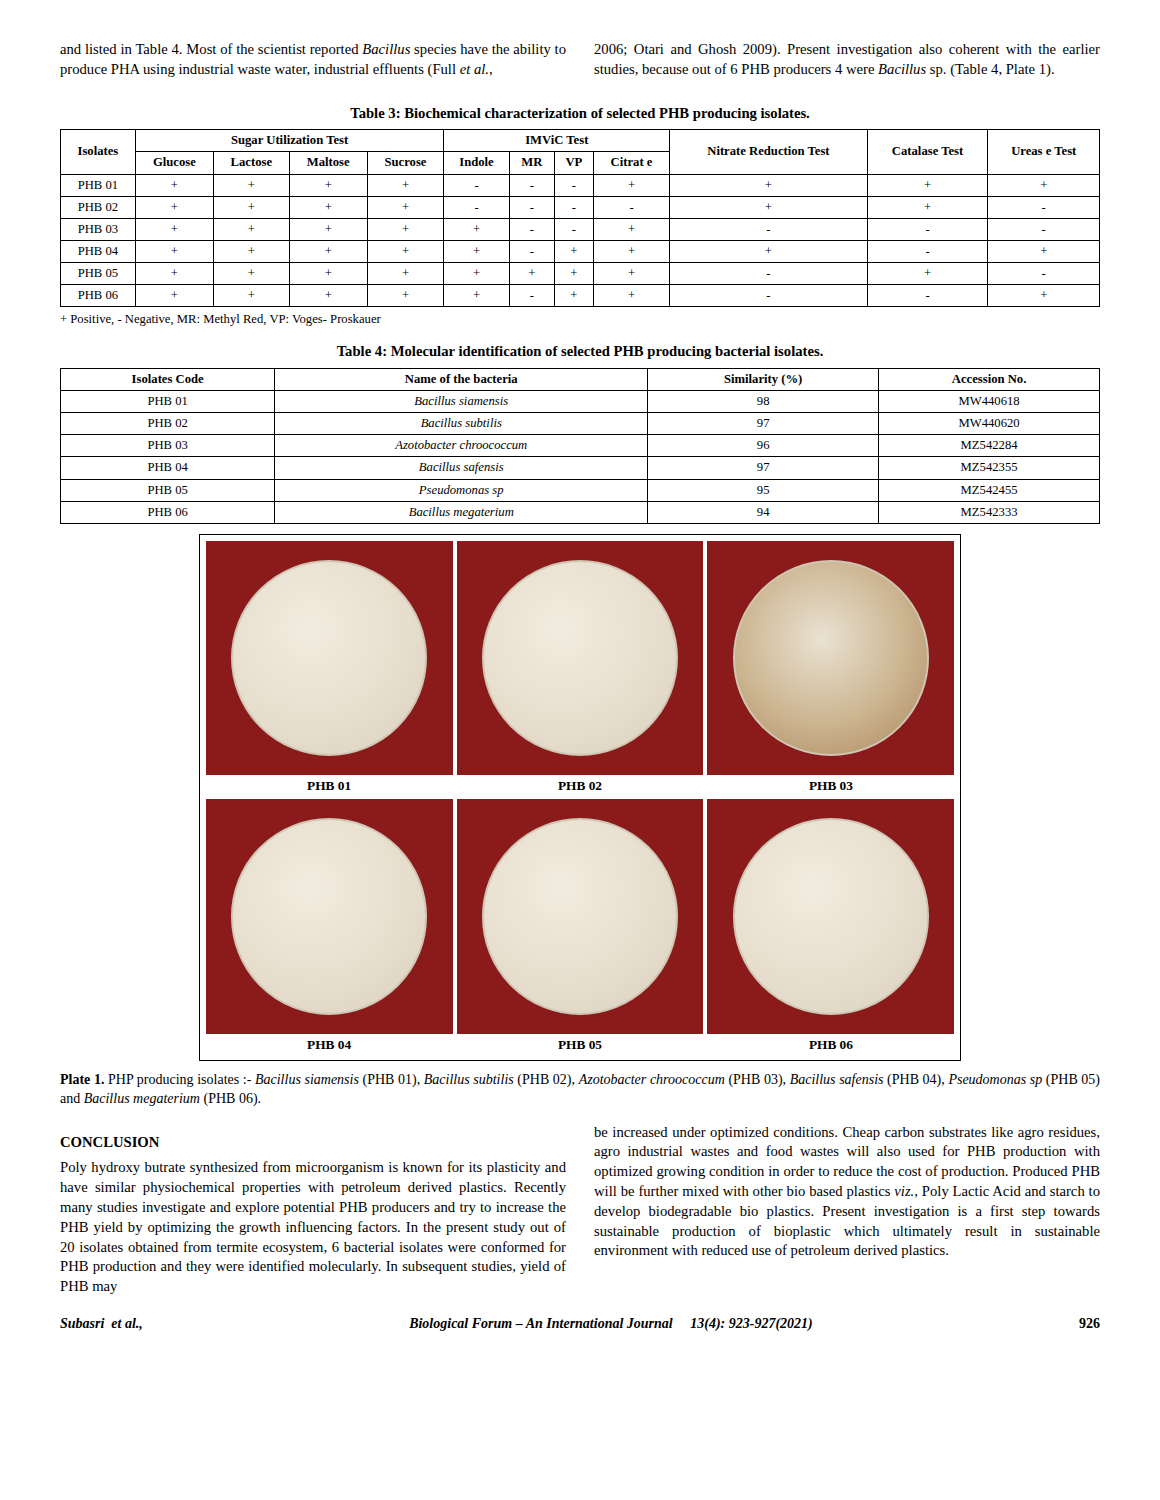and listed in Table 4. Most of the scientist reported Bacillus species have the ability to produce PHA using industrial waste water, industrial effluents (Full et al.,
2006; Otari and Ghosh 2009). Present investigation also coherent with the earlier studies, because out of 6 PHB producers 4 were Bacillus sp. (Table 4, Plate 1).
Table 3: Biochemical characterization of selected PHB producing isolates.
| Isolates | Sugar Utilization Test | IMViC Test | Nitrate Reduction Test | Catalase Test | Ureas e Test |
| --- | --- | --- | --- | --- | --- |
| Glucose | Lactose | Maltose | Sucrose | Indole | MR | VP | Citrat e |
| PHB 01 | + | + | + | + | - | - | - | + | + | + | + |
| PHB 02 | + | + | + | + | - | - | - | - | + | + | - |
| PHB 03 | + | + | + | + | + | - | - | + | - | - | - |
| PHB 04 | + | + | + | + | + | - | + | + | + | - | + |
| PHB 05 | + | + | + | + | + | + | + | + | - | + | - |
| PHB 06 | + | + | + | + | + | - | + | + | - | - | + |
+ Positive, - Negative, MR: Methyl Red, VP: Voges- Proskauer
Table 4: Molecular identification of selected PHB producing bacterial isolates.
| Isolates Code | Name of the bacteria | Similarity (%) | Accession No. |
| --- | --- | --- | --- |
| PHB 01 | Bacillus siamensis | 98 | MW440618 |
| PHB 02 | Bacillus subtilis | 97 | MW440620 |
| PHB 03 | Azotobacter chroococcum | 96 | MZ542284 |
| PHB 04 | Bacillus safensis | 97 | MZ542355 |
| PHB 05 | Pseudomonas sp | 95 | MZ542455 |
| PHB 06 | Bacillus megaterium | 94 | MZ542333 |
PHB 01
PHB 02
PHB 03
PHB 04
PHB 05
PHB 06
Plate 1. PHP producing isolates :- Bacillus siamensis (PHB 01), Bacillus subtilis (PHB 02), Azotobacter chroococcum (PHB 03), Bacillus safensis (PHB 04), Pseudomonas sp (PHB 05) and Bacillus megaterium (PHB 06).
CONCLUSION
Poly hydroxy butrate synthesized from microorganism is known for its plasticity and have similar physiochemical properties with petroleum derived plastics. Recently many studies investigate and explore potential PHB producers and try to increase the PHB yield by optimizing the growth influencing factors. In the present study out of 20 isolates obtained from termite ecosystem, 6 bacterial isolates were conformed for PHB production and they were identified molecularly. In subsequent studies, yield of PHB may
be increased under optimized conditions. Cheap carbon substrates like agro residues, agro industrial wastes and food wastes will also used for PHB production with optimized growing condition in order to reduce the cost of production. Produced PHB will be further mixed with other bio based plastics viz., Poly Lactic Acid and starch to develop biodegradable bio plastics. Present investigation is a first step towards sustainable production of bioplastic which ultimately result in sustainable environment with reduced use of petroleum derived plastics.
Subasri et al.,
Biological Forum – An International Journal 13(4): 923-927(2021)
926